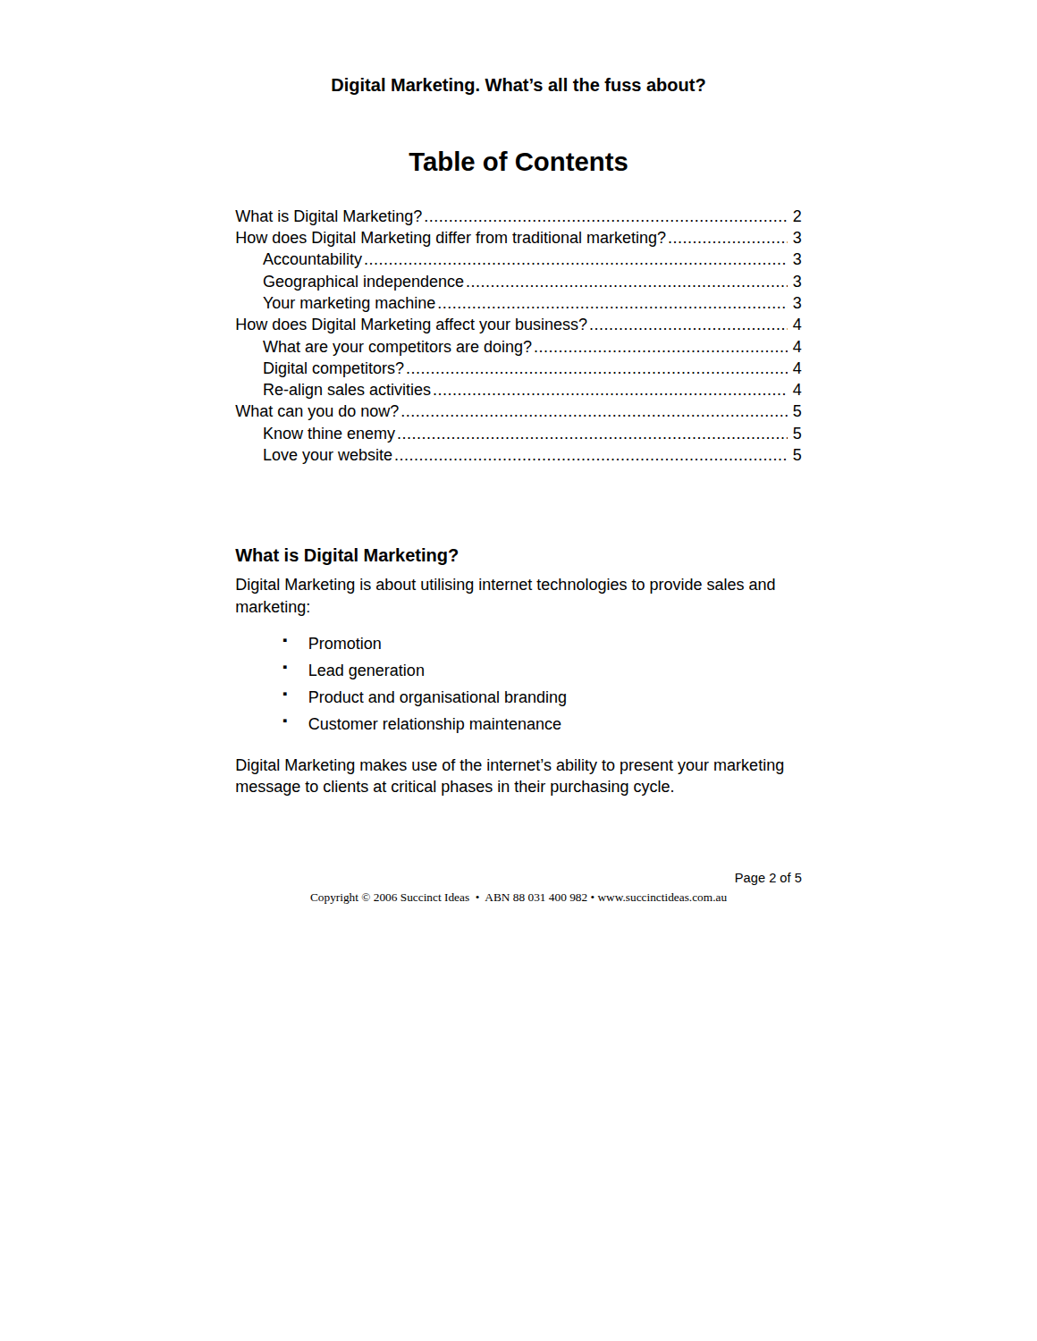Digital Marketing. What’s all the fuss about?
Table of Contents
What is Digital Marketing? ................................................................................................ 2
How does Digital Marketing differ from traditional marketing? ......................................... 3
Accountability .......................................................................................................... 3
Geographical independence ...................................................................................... 3
Your marketing machine ............................................................................................ 3
How does Digital Marketing affect your business? .......................................................... 4
What are your competitors are doing? ....................................................................... 4
Digital competitors? ................................................................................................. 4
Re-align sales activities ............................................................................................ 4
What can you do now? .................................................................................................... 5
Know thine enemy .................................................................................................. 5
Love your website ................................................................................................... 5
What is Digital Marketing?
Digital Marketing is about utilising internet technologies to provide sales and marketing:
Promotion
Lead generation
Product and organisational branding
Customer relationship maintenance
Digital Marketing makes use of the internet’s ability to present your marketing message to clients at critical phases in their purchasing cycle.
Page 2 of 5
Copyright © 2006 Succinct Ideas • ABN 88 031 400 982 • www.succinctideas.com.au